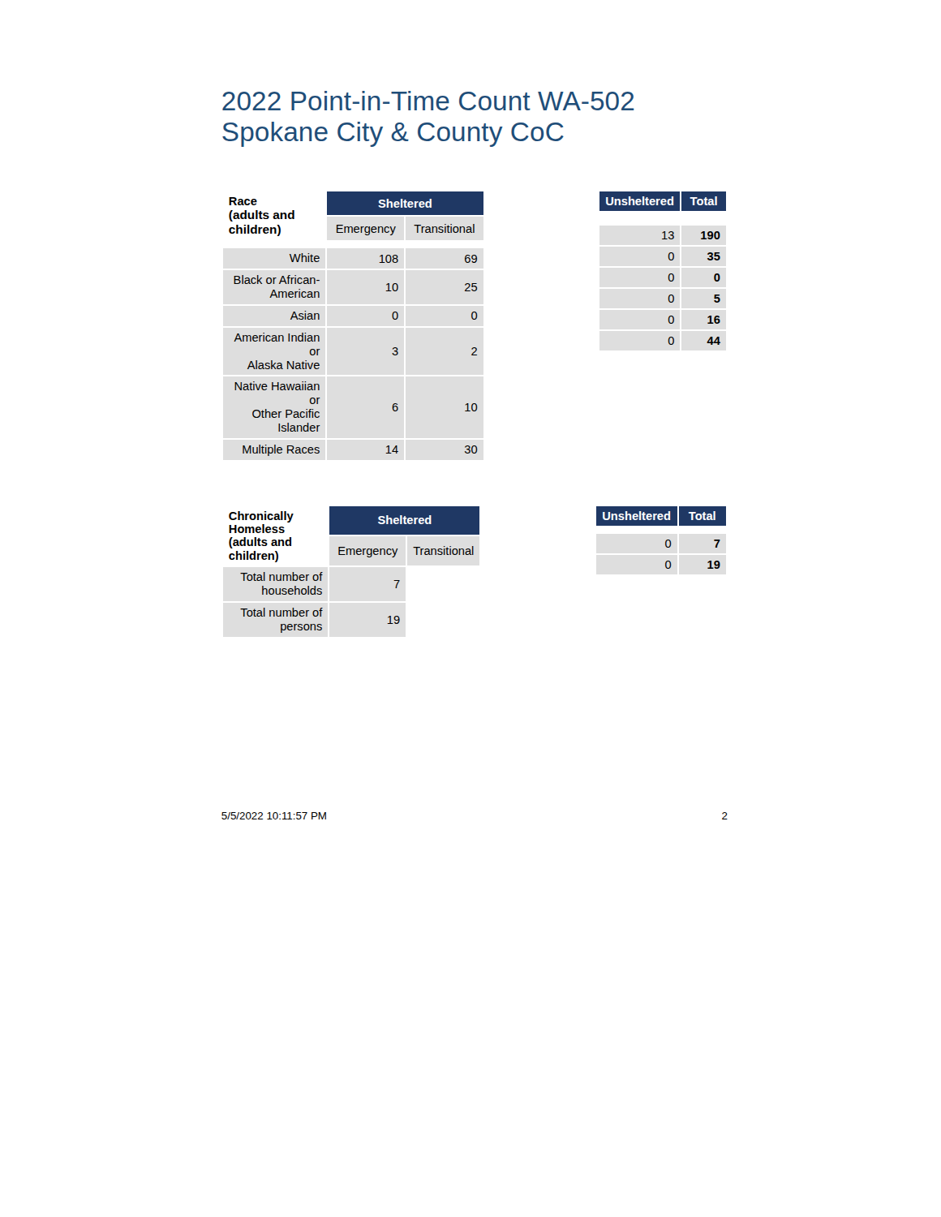2022 Point-in-Time Count WA-502 Spokane City & County CoC
| Race (adults and children) | Sheltered |
| Emergency | Transitional |
| White | 108 | 69 |
| Black or African- American | 10 | 25 |
| Asian | 0 | 0 |
| American Indian or Alaska Native | 3 | 2 |
| Native Hawaiian or Other Pacific Islander | 6 | 10 |
| Multiple Races | 14 | 30 |
| Unsheltered | Total |
| 13 | 190 |
| 0 | 35 |
| 0 | 0 |
| 0 | 5 |
| 0 | 16 |
| 0 | 44 |
| Chronically Homeless (adults and children) | Sheltered |
| Emergency | Transitional |
| Total number of households | 7 | |
| Total number of persons | 19 | |
| Unsheltered | Total |
| 0 | 7 |
| 0 | 19 |
5/5/2022 10:11:57 PM 2